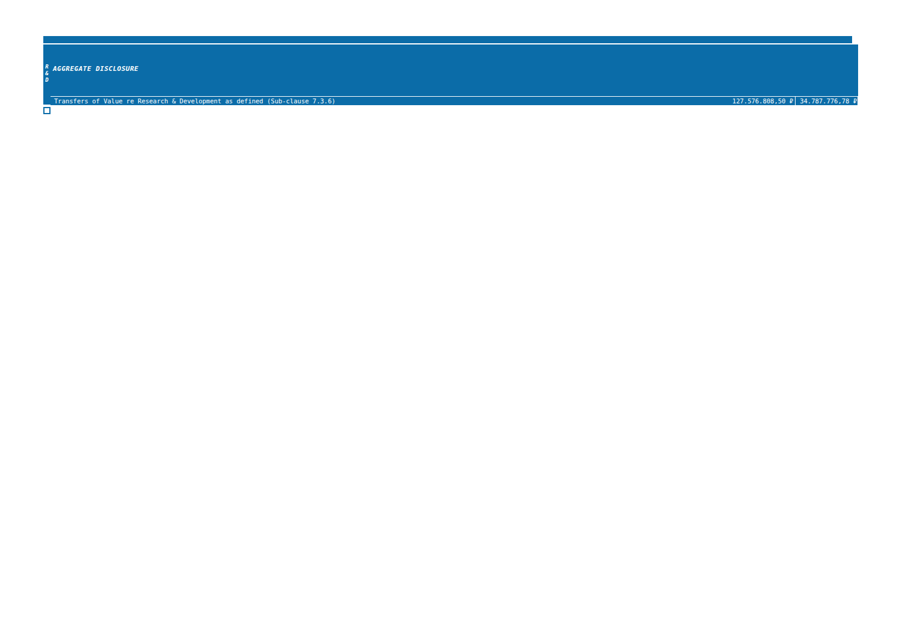R
&
D
AGGREGATE DISCLOSURE
Transfers of Value re Research & Development as defined (Sub-clause 7.3.6) 127.576.808,50 ₽ 34.787.776,78 ₽